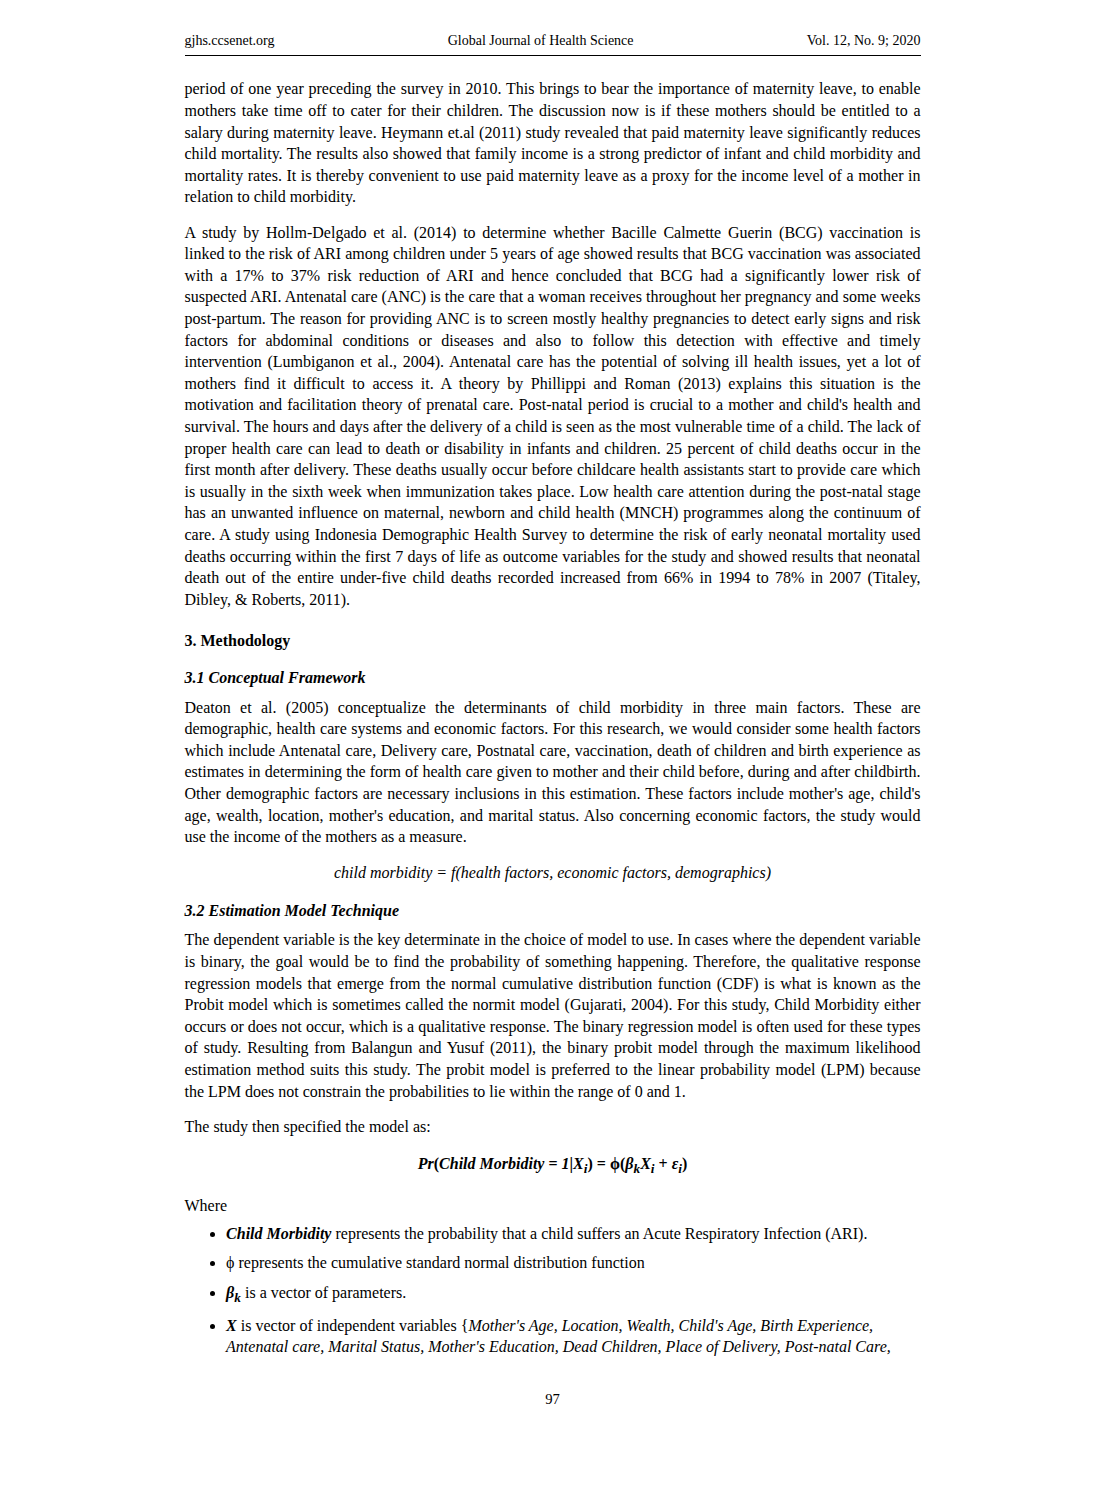gjhs.ccsenet.org Global Journal of Health Science Vol. 12, No. 9; 2020
period of one year preceding the survey in 2010. This brings to bear the importance of maternity leave, to enable mothers take time off to cater for their children. The discussion now is if these mothers should be entitled to a salary during maternity leave. Heymann et.al (2011) study revealed that paid maternity leave significantly reduces child mortality. The results also showed that family income is a strong predictor of infant and child morbidity and mortality rates. It is thereby convenient to use paid maternity leave as a proxy for the income level of a mother in relation to child morbidity.
A study by Hollm-Delgado et al. (2014) to determine whether Bacille Calmette Guerin (BCG) vaccination is linked to the risk of ARI among children under 5 years of age showed results that BCG vaccination was associated with a 17% to 37% risk reduction of ARI and hence concluded that BCG had a significantly lower risk of suspected ARI. Antenatal care (ANC) is the care that a woman receives throughout her pregnancy and some weeks post-partum. The reason for providing ANC is to screen mostly healthy pregnancies to detect early signs and risk factors for abdominal conditions or diseases and also to follow this detection with effective and timely intervention (Lumbiganon et al., 2004). Antenatal care has the potential of solving ill health issues, yet a lot of mothers find it difficult to access it. A theory by Phillippi and Roman (2013) explains this situation is the motivation and facilitation theory of prenatal care. Post-natal period is crucial to a mother and child's health and survival. The hours and days after the delivery of a child is seen as the most vulnerable time of a child. The lack of proper health care can lead to death or disability in infants and children. 25 percent of child deaths occur in the first month after delivery. These deaths usually occur before childcare health assistants start to provide care which is usually in the sixth week when immunization takes place. Low health care attention during the post-natal stage has an unwanted influence on maternal, newborn and child health (MNCH) programmes along the continuum of care. A study using Indonesia Demographic Health Survey to determine the risk of early neonatal mortality used deaths occurring within the first 7 days of life as outcome variables for the study and showed results that neonatal death out of the entire under-five child deaths recorded increased from 66% in 1994 to 78% in 2007 (Titaley, Dibley, & Roberts, 2011).
3. Methodology
3.1 Conceptual Framework
Deaton et al. (2005) conceptualize the determinants of child morbidity in three main factors. These are demographic, health care systems and economic factors. For this research, we would consider some health factors which include Antenatal care, Delivery care, Postnatal care, vaccination, death of children and birth experience as estimates in determining the form of health care given to mother and their child before, during and after childbirth. Other demographic factors are necessary inclusions in this estimation. These factors include mother's age, child's age, wealth, location, mother's education, and marital status. Also concerning economic factors, the study would use the income of the mothers as a measure.
child morbidity = f(health factors, economic factors, demographics)
3.2 Estimation Model Technique
The dependent variable is the key determinate in the choice of model to use. In cases where the dependent variable is binary, the goal would be to find the probability of something happening. Therefore, the qualitative response regression models that emerge from the normal cumulative distribution function (CDF) is what is known as the Probit model which is sometimes called the normit model (Gujarati, 2004). For this study, Child Morbidity either occurs or does not occur, which is a qualitative response. The binary regression model is often used for these types of study. Resulting from Balangun and Yusuf (2011), the binary probit model through the maximum likelihood estimation method suits this study. The probit model is preferred to the linear probability model (LPM) because the LPM does not constrain the probabilities to lie within the range of 0 and 1.
The study then specified the model as:
Pr(Child Morbidity = 1|Xi) = ϕ(βkXi + εi)
Where
Child Morbidity represents the probability that a child suffers an Acute Respiratory Infection (ARI).
ϕ represents the cumulative standard normal distribution function
βk is a vector of parameters.
X is vector of independent variables {Mother's Age, Location, Wealth, Child's Age, Birth Experience, Antenatal care, Marital Status, Mother's Education, Dead Children, Place of Delivery, Post-natal Care,
97